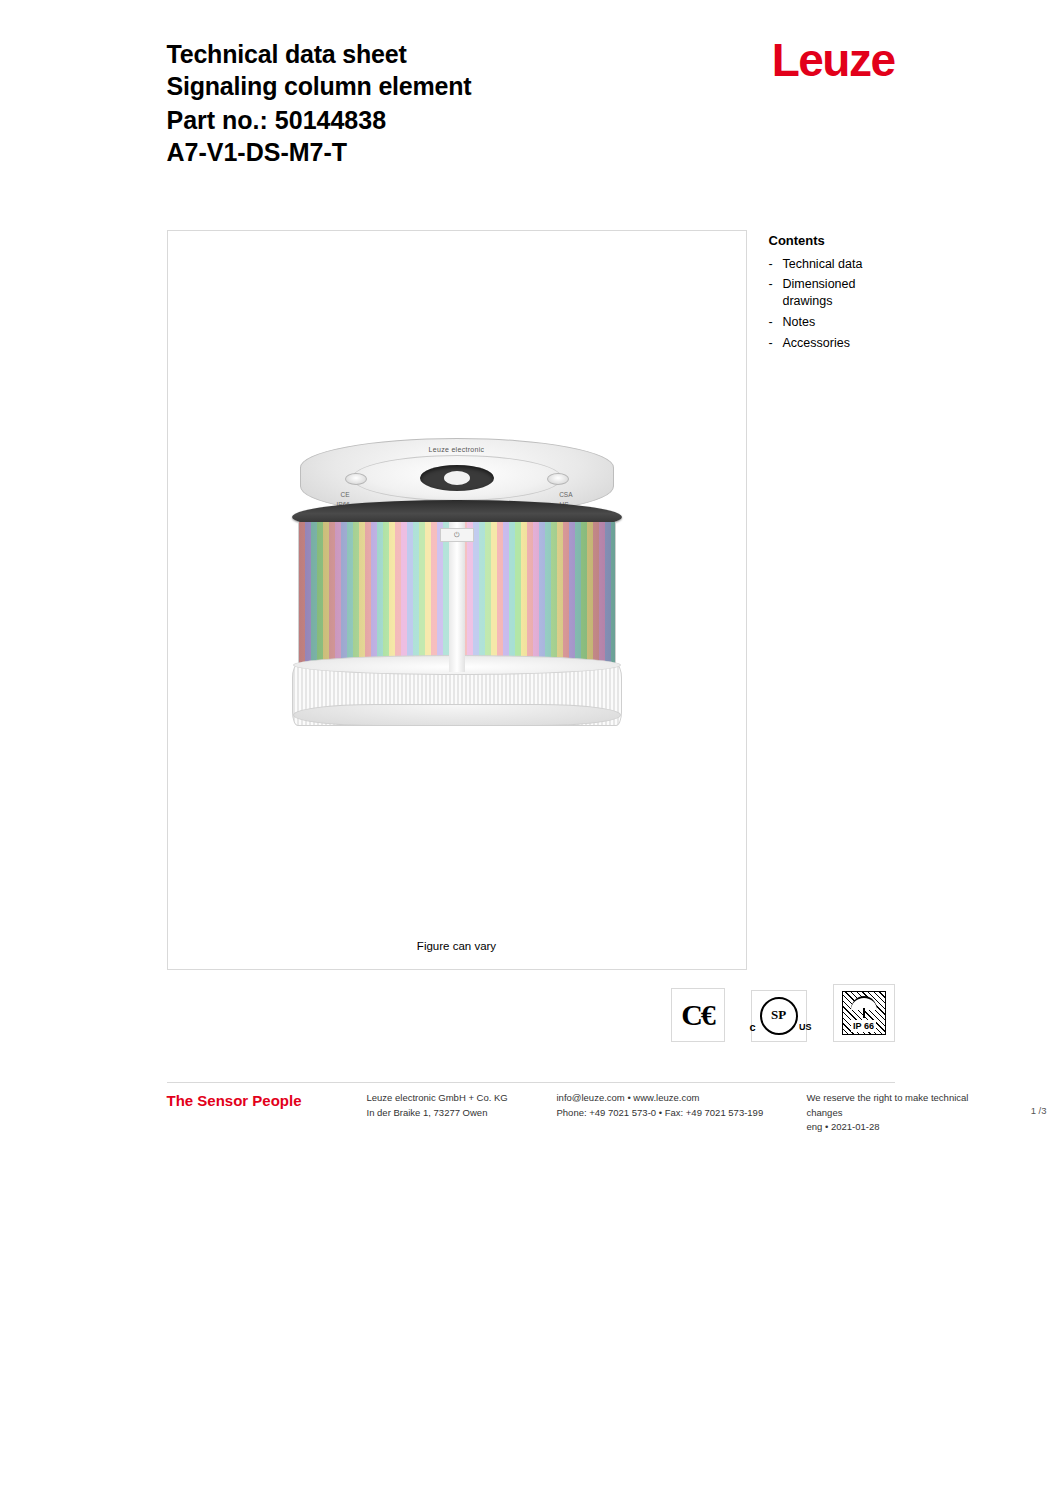Technical data sheet
Signaling column element
Part no.: 50144838
A7-V1-DS-M7-T
Leuze
Leuze electronic
CE
IP66
CSA
US
⏻
Figure can vary
Contents
Technical data
Dimensioned drawings
Notes
Accessories
C€
c SP US
IP 66
The Sensor People
Leuze electronic GmbH + Co. KG
In der Braike 1, 73277 Owen
info@leuze.com • www.leuze.com
Phone: +49 7021 573-0 • Fax: +49 7021 573-199
We reserve the right to make technical changes
eng • 2021-01-28
1 /3